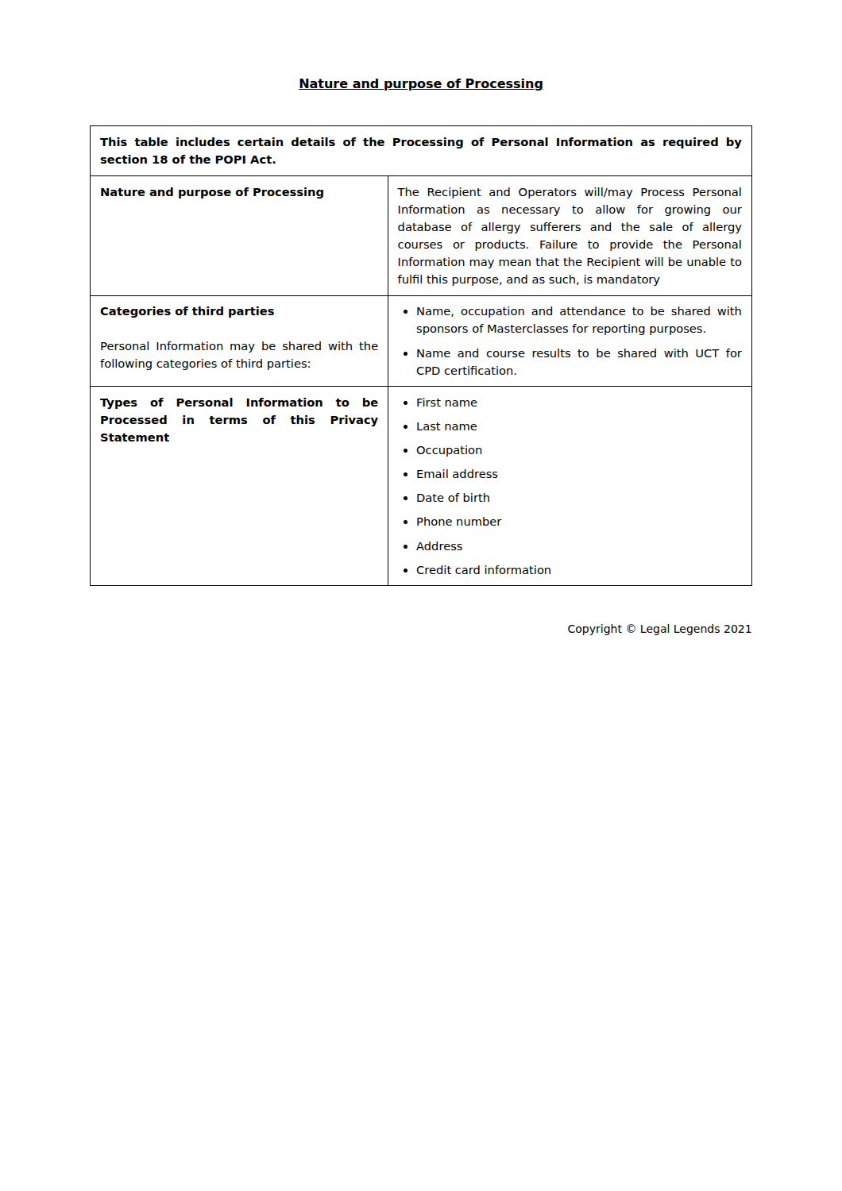Nature and purpose of Processing
| This table includes certain details of the Processing of Personal Information as required by section 18 of the POPI Act. |
| Nature and purpose of Processing | The Recipient and Operators will/may Process Personal Information as necessary to allow for growing our database of allergy sufferers and the sale of allergy courses or products. Failure to provide the Personal Information may mean that the Recipient will be unable to fulfil this purpose, and as such, is mandatory |
| Categories of third parties Personal Information may be shared with the following categories of third parties: | Name, occupation and attendance to be shared with sponsors of Masterclasses for reporting purposes. Name and course results to be shared with UCT for CPD certification. |
| Types of Personal Information to be Processed in terms of this Privacy Statement | First name Last name Occupation Email address Date of birth Phone number Address Credit card information |
Copyright © Legal Legends 2021